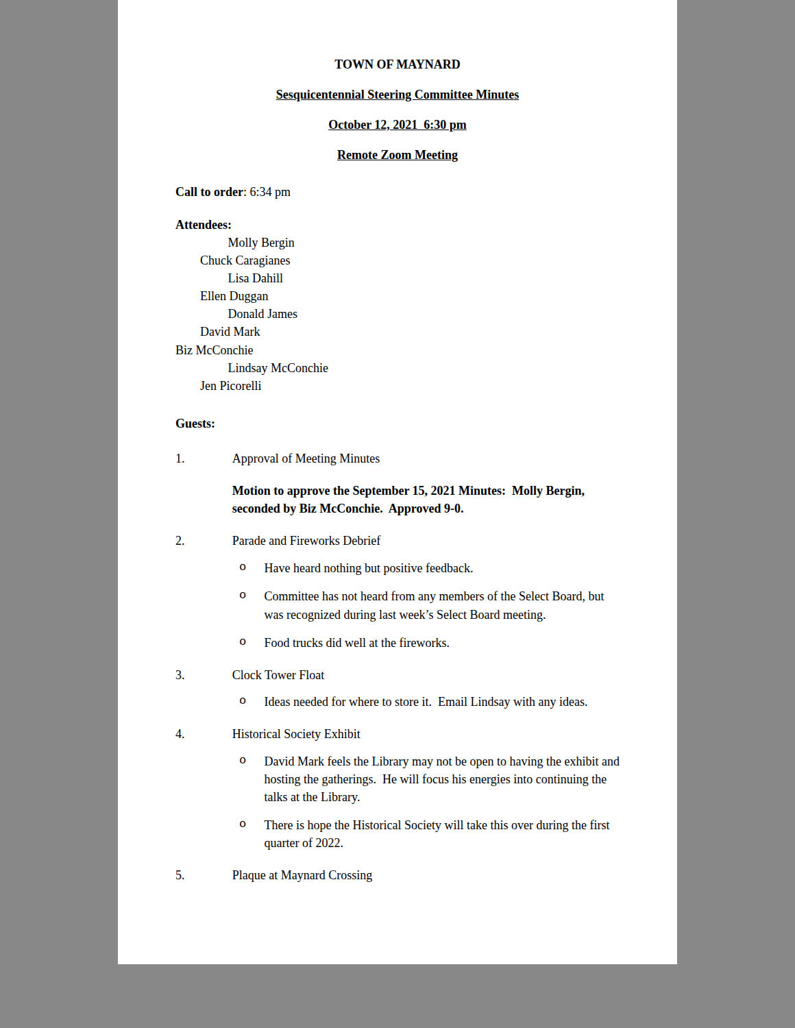TOWN OF MAYNARD
Sesquicentennial Steering Committee Minutes
October 12, 2021 6:30 pm
Remote Zoom Meeting
Call to order: 6:34 pm
Attendees: Molly Bergin Chuck Caragianes Lisa Dahill Ellen Duggan Donald James David Mark Biz McConchie Lindsay McConchie Jen Picorelli
Guests:
Approval of Meeting Minutes
Motion to approve the September 15, 2021 Minutes: Molly Bergin, seconded by Biz McConchie. Approved 9-0.
Parade and Fireworks Debrief
Have heard nothing but positive feedback.
Committee has not heard from any members of the Select Board, but was recognized during last week’s Select Board meeting.
Food trucks did well at the fireworks.
Clock Tower Float
Ideas needed for where to store it. Email Lindsay with any ideas.
Historical Society Exhibit
David Mark feels the Library may not be open to having the exhibit and hosting the gatherings. He will focus his energies into continuing the talks at the Library.
There is hope the Historical Society will take this over during the first quarter of 2022.
Plaque at Maynard Crossing